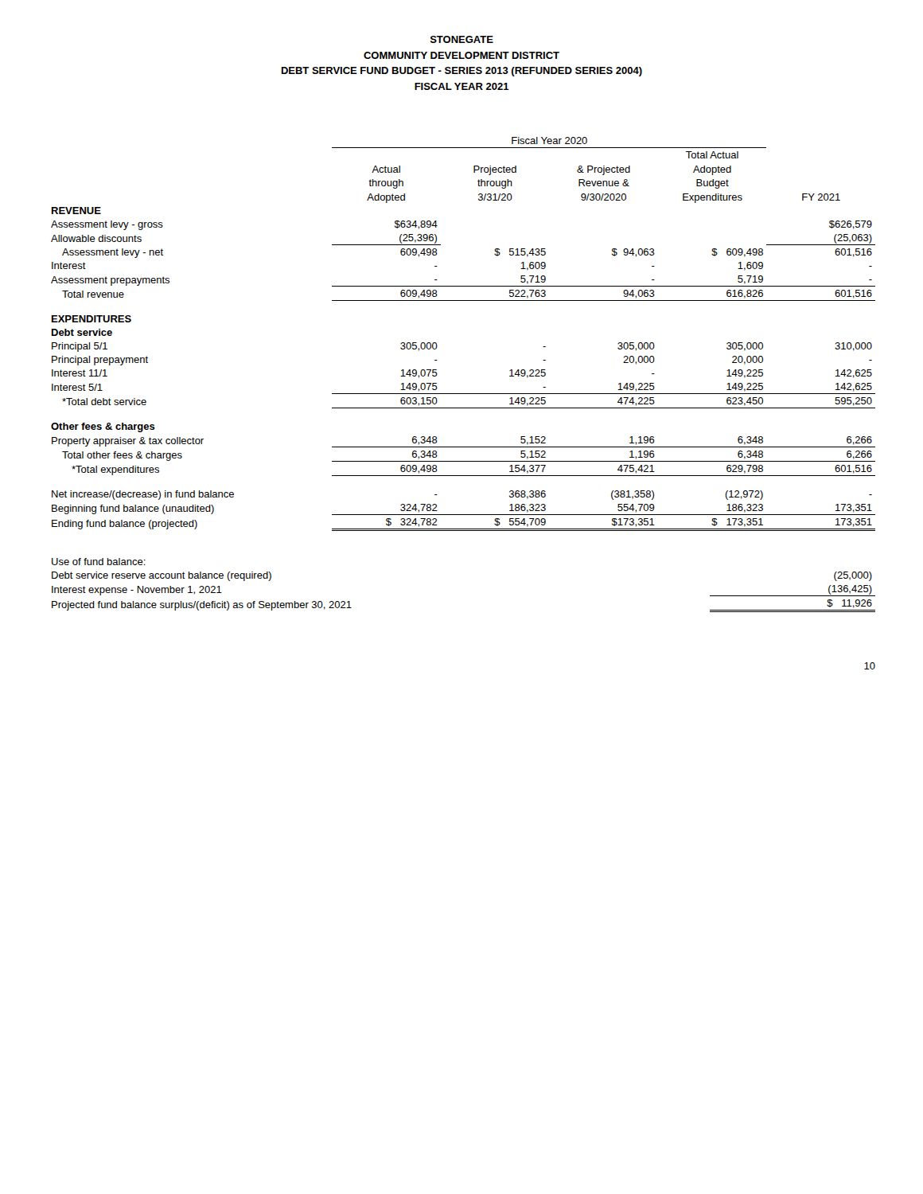STONEGATE
COMMUNITY DEVELOPMENT DISTRICT
DEBT SERVICE FUND BUDGET - SERIES 2013 (REFUNDED SERIES 2004)
FISCAL YEAR 2021
| | Fiscal Year 2020 | |
| | | | | Total Actual | |
| | Actual | Projected | & Projected | Adopted |
| | through | through | Revenue & | Budget |
| | Adopted | 3/31/20 | 9/30/2020 | Expenditures | FY 2021 |
| REVENUE | | | | | |
| Assessment levy - gross | $634,894 | | | | $626,579 |
| Allowable discounts | (25,396) | | | | (25,063) |
| Assessment levy - net | 609,498 | $ 515,435 | $ 94,063 | $ 609,498 | 601,516 |
| Interest | - | 1,609 | - | 1,609 | - |
| Assessment prepayments | - | 5,719 | - | 5,719 | - |
| Total revenue | 609,498 | 522,763 | 94,063 | 616,826 | 601,516 |
| EXPENDITURES | | | | | |
| Debt service | | | | | |
| Principal 5/1 | 305,000 | - | 305,000 | 305,000 | 310,000 |
| Principal prepayment | - | - | 20,000 | 20,000 | - |
| Interest 11/1 | 149,075 | 149,225 | - | 149,225 | 142,625 |
| Interest 5/1 | 149,075 | - | 149,225 | 149,225 | 142,625 |
| *Total debt service | 603,150 | 149,225 | 474,225 | 623,450 | 595,250 |
| Other fees & charges | | | | | |
| Property appraiser & tax collector | 6,348 | 5,152 | 1,196 | 6,348 | 6,266 |
| Total other fees & charges | 6,348 | 5,152 | 1,196 | 6,348 | 6,266 |
| *Total expenditures | 609,498 | 154,377 | 475,421 | 629,798 | 601,516 |
| Net increase/(decrease) in fund balance | - | 368,386 | (381,358) | (12,972) | - |
| Beginning fund balance (unaudited) | 324,782 | 186,323 | 554,709 | 186,323 | 173,351 |
| Ending fund balance (projected) | $ 324,782 | $ 554,709 | $173,351 | $ 173,351 | 173,351 |
| Use of fund balance: | |
| Debt service reserve account balance (required) | (25,000) |
| Interest expense - November 1, 2021 | (136,425) |
| Projected fund balance surplus/(deficit) as of September 30, 2021 | $ 11,926 |
10